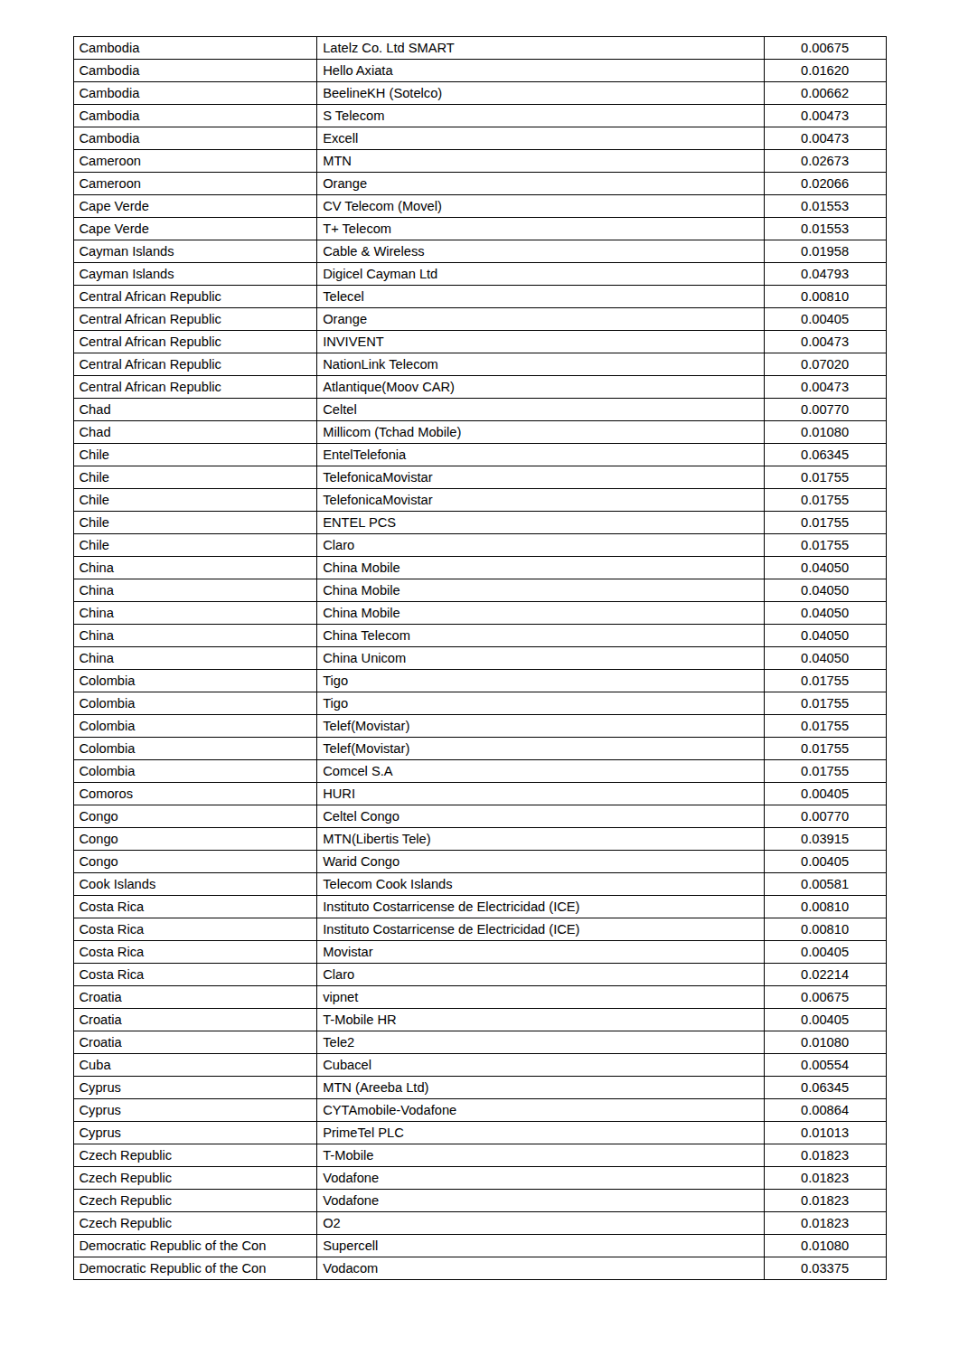| Cambodia | Latelz Co. Ltd SMART | 0.00675 |
| Cambodia | Hello Axiata | 0.01620 |
| Cambodia | BeelineKH (Sotelco) | 0.00662 |
| Cambodia | S Telecom | 0.00473 |
| Cambodia | Excell | 0.00473 |
| Cameroon | MTN | 0.02673 |
| Cameroon | Orange | 0.02066 |
| Cape Verde | CV Telecom (Movel) | 0.01553 |
| Cape Verde | T+ Telecom | 0.01553 |
| Cayman Islands | Cable & Wireless | 0.01958 |
| Cayman Islands | Digicel Cayman Ltd | 0.04793 |
| Central African Republic | Telecel | 0.00810 |
| Central African Republic | Orange | 0.00405 |
| Central African Republic | INVIVENT | 0.00473 |
| Central African Republic | NationLink Telecom | 0.07020 |
| Central African Republic | Atlantique(Moov CAR) | 0.00473 |
| Chad | Celtel | 0.00770 |
| Chad | Millicom (Tchad Mobile) | 0.01080 |
| Chile | EntelTelefonia | 0.06345 |
| Chile | TelefonicaMovistar | 0.01755 |
| Chile | TelefonicaMovistar | 0.01755 |
| Chile | ENTEL PCS | 0.01755 |
| Chile | Claro | 0.01755 |
| China | China Mobile | 0.04050 |
| China | China Mobile | 0.04050 |
| China | China Mobile | 0.04050 |
| China | China Telecom | 0.04050 |
| China | China Unicom | 0.04050 |
| Colombia | Tigo | 0.01755 |
| Colombia | Tigo | 0.01755 |
| Colombia | Telef(Movistar) | 0.01755 |
| Colombia | Telef(Movistar) | 0.01755 |
| Colombia | Comcel S.A | 0.01755 |
| Comoros | HURI | 0.00405 |
| Congo | Celtel Congo | 0.00770 |
| Congo | MTN(Libertis Tele) | 0.03915 |
| Congo | Warid Congo | 0.00405 |
| Cook Islands | Telecom Cook Islands | 0.00581 |
| Costa Rica | Instituto Costarricense de Electricidad (ICE) | 0.00810 |
| Costa Rica | Instituto Costarricense de Electricidad (ICE) | 0.00810 |
| Costa Rica | Movistar | 0.00405 |
| Costa Rica | Claro | 0.02214 |
| Croatia | vipnet | 0.00675 |
| Croatia | T-Mobile HR | 0.00405 |
| Croatia | Tele2 | 0.01080 |
| Cuba | Cubacel | 0.00554 |
| Cyprus | MTN (Areeba Ltd) | 0.06345 |
| Cyprus | CYTAmobile-Vodafone | 0.00864 |
| Cyprus | PrimeTel PLC | 0.01013 |
| Czech Republic | T-Mobile | 0.01823 |
| Czech Republic | Vodafone | 0.01823 |
| Czech Republic | Vodafone | 0.01823 |
| Czech Republic | O2 | 0.01823 |
| Democratic Republic of the Con | Supercell | 0.01080 |
| Democratic Republic of the Con | Vodacom | 0.03375 |